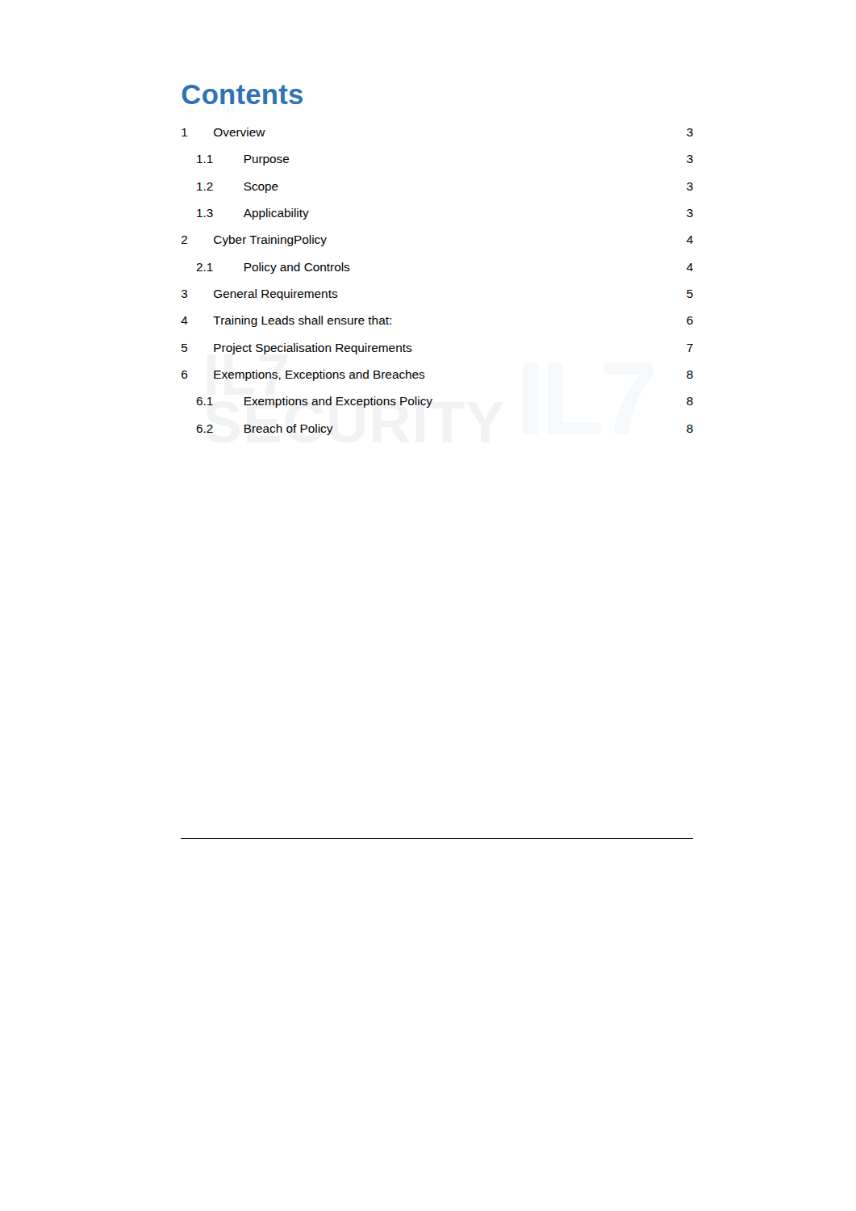Contents
IL7
SECURITY
IL7
1 Overview 3
1.1 Purpose 3
1.2 Scope 3
1.3 Applicability 3
2 Cyber TrainingPolicy 4
2.1 Policy and Controls 4
3 General Requirements 5
4 Training Leads shall ensure that: 6
5 Project Specialisation Requirements 7
6 Exemptions, Exceptions and Breaches 8
6.1 Exemptions and Exceptions Policy 8
6.2 Breach of Policy 8